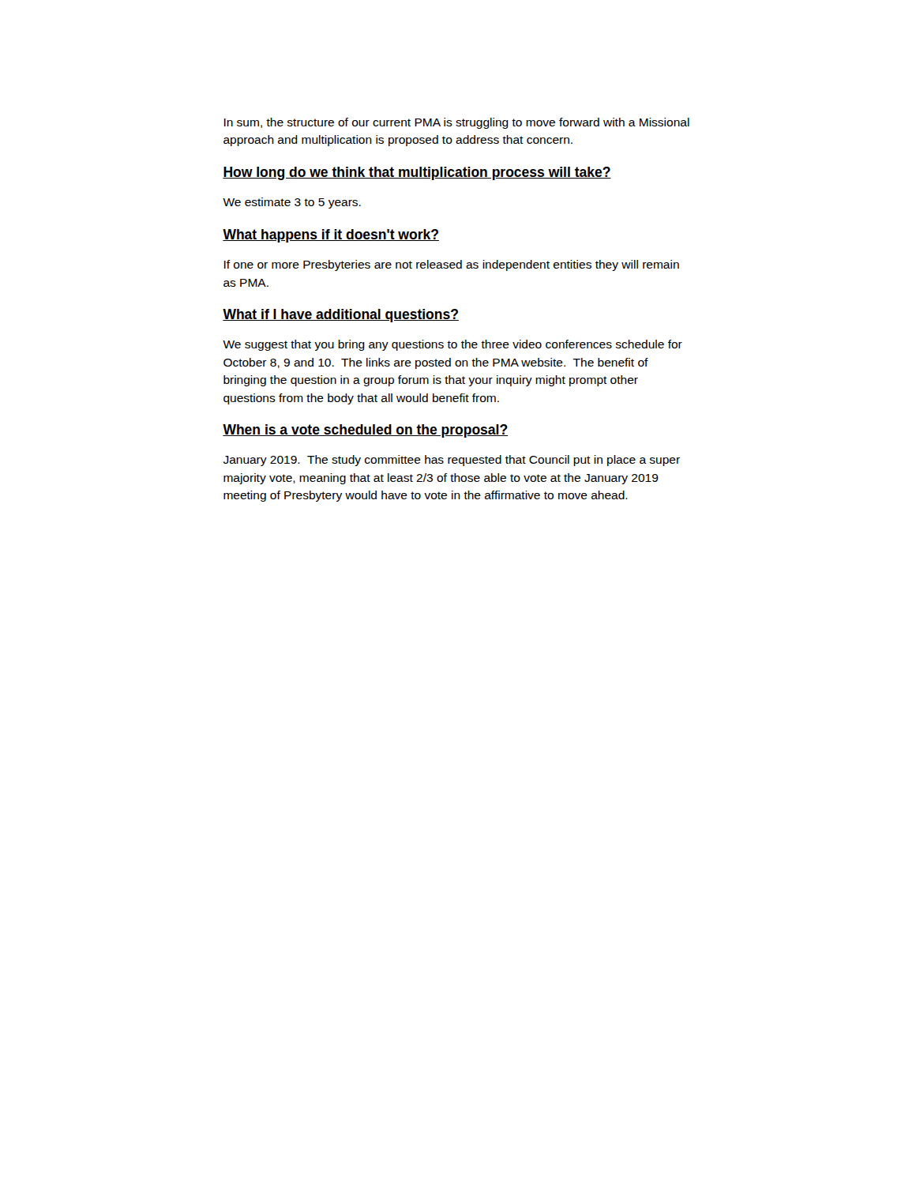In sum, the structure of our current PMA is struggling to move forward with a Missional approach and multiplication is proposed to address that concern.
How long do we think that multiplication process will take?
We estimate 3 to 5 years.
What happens if it doesn't work?
If one or more Presbyteries are not released as independent entities they will remain as PMA.
What if I have additional questions?
We suggest that you bring any questions to the three video conferences schedule for October 8, 9 and 10. The links are posted on the PMA website. The benefit of bringing the question in a group forum is that your inquiry might prompt other questions from the body that all would benefit from.
When is a vote scheduled on the proposal?
January 2019. The study committee has requested that Council put in place a super majority vote, meaning that at least 2/3 of those able to vote at the January 2019 meeting of Presbytery would have to vote in the affirmative to move ahead.